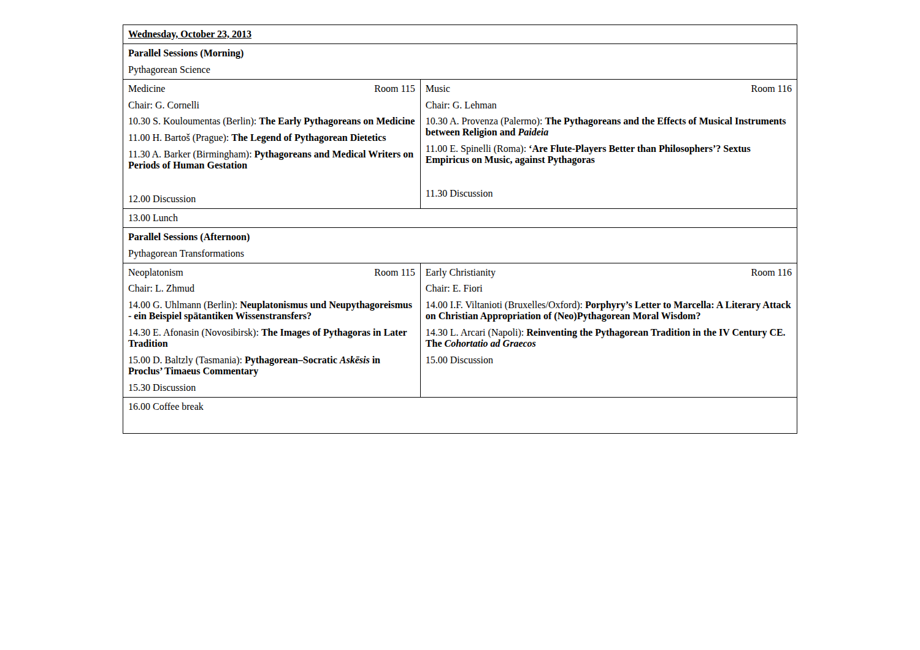| Wednesday, October 23, 2013 |
| Parallel Sessions (Morning) Pythagorean Science |
| Medicine Room 115 Chair: G. Cornelli 10.30 S. Kouloumentas (Berlin): The Early Pythagoreans on Medicine 11.00 H. Bartoš (Prague): The Legend of Pythagorean Dietetics 11.30 A. Barker (Birmingham): Pythagoreans and Medical Writers on Periods of Human Gestation 12.00 Discussion | Music Room 116 Chair: G. Lehman 10.30 A. Provenza (Palermo): The Pythagoreans and the Effects of Musical Instruments between Religion and Paideia 11.00 E. Spinelli (Roma): ‘Are Flute-Players Better than Philosophers’? Sextus Empiricus on Music, against Pythagoras 11.30 Discussion |
| 13.00 Lunch |
| Parallel Sessions (Afternoon) Pythagorean Transformations |
| Neoplatonism Room 115 Chair: L. Zhmud 14.00 G. Uhlmann (Berlin): Neuplatonismus und Neupythagoreismus - ein Beispiel spätantiken Wissenstransfers? 14.30 E. Afonasin (Novosibirsk): The Images of Pythagoras in Later Tradition 15.00 D. Baltzly (Tasmania): Pythagorean–Socratic Askēsis in Proclus’ Timaeus Commentary 15.30 Discussion | Early Christianity Room 116 Chair: E. Fiori 14.00 I.F. Viltanioti (Bruxelles/Oxford): Porphyry’s Letter to Marcella: A Literary Attack on Christian Appropriation of (Neo)Pythagorean Moral Wisdom? 14.30 L. Arcari (Napoli): Reinventing the Pythagorean Tradition in the IV Century CE. The Cohortatio ad Graecos 15.00 Discussion |
| 16.00 Coffee break |